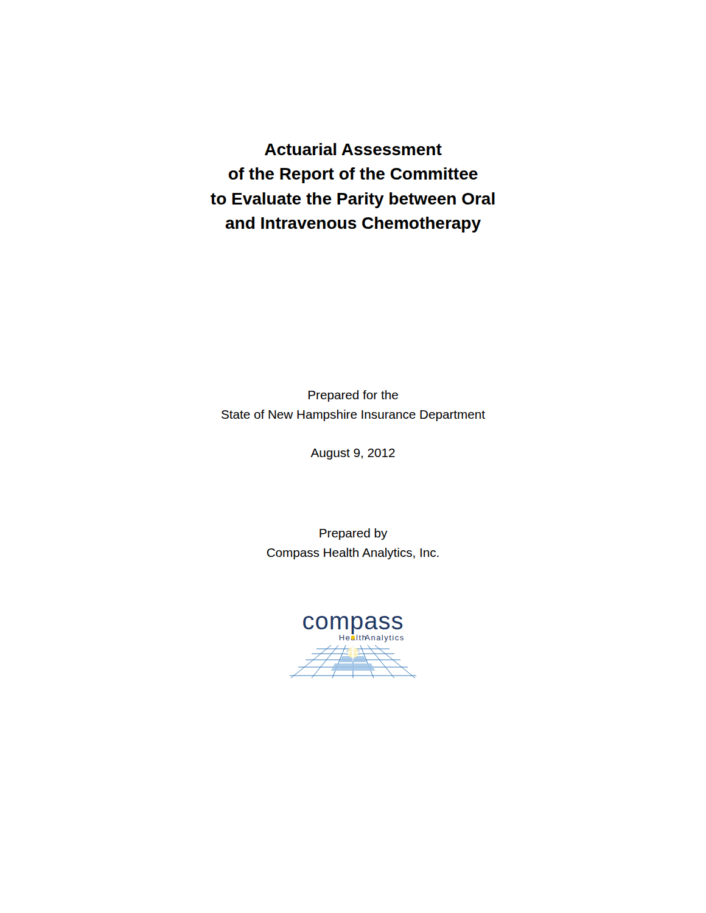Actuarial Assessment
of the Report of the Committee
to Evaluate the Parity between Oral
and Intravenous Chemotherapy
Prepared for the
State of New Hampshire Insurance Department
August 9, 2012
Prepared by
Compass Health Analytics, Inc.
compass Health Analytics